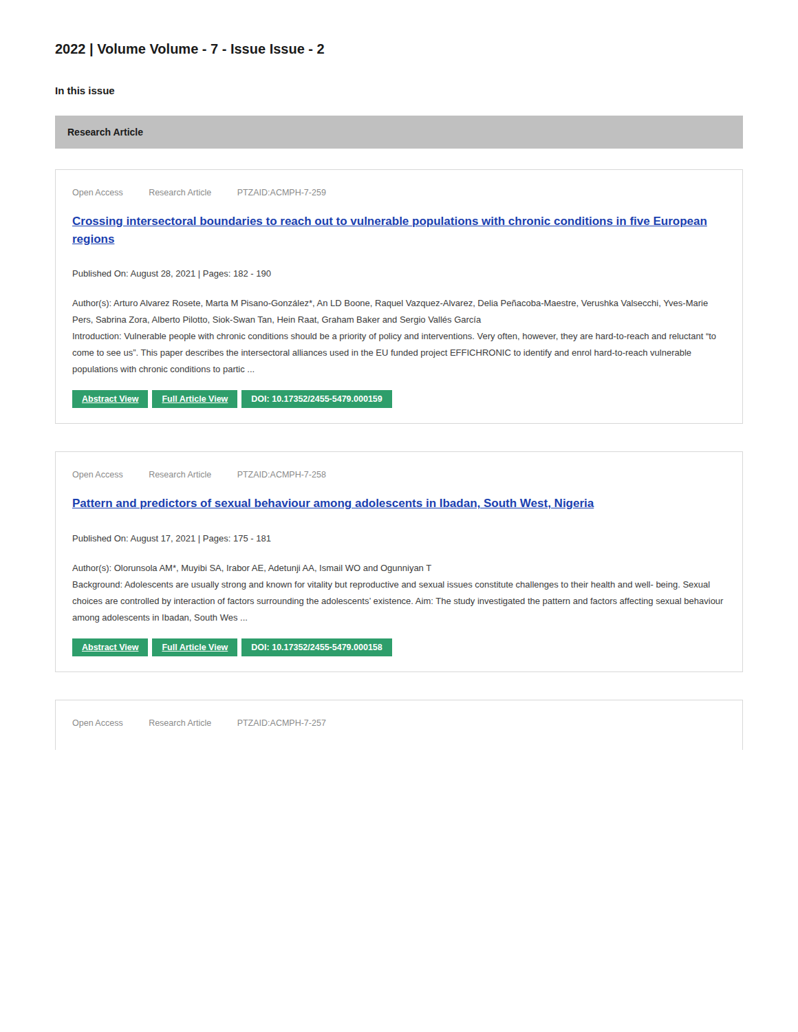2022 | Volume Volume - 7 - Issue Issue - 2
In this issue
Research Article
Open Access Research Article PTZAID:ACMPH-7-259
Crossing intersectoral boundaries to reach out to vulnerable populations with chronic conditions in five European regions
Published On: August 28, 2021 | Pages: 182 - 190
Author(s): Arturo Alvarez Rosete, Marta M Pisano-González*, An LD Boone, Raquel Vazquez-Alvarez, Delia Peñacoba-Maestre, Verushka Valsecchi, Yves-Marie Pers, Sabrina Zora, Alberto Pilotto, Siok-Swan Tan, Hein Raat, Graham Baker and Sergio Vallés García
Introduction: Vulnerable people with chronic conditions should be a priority of policy and interventions. Very often, however, they are hard-to-reach and reluctant “to come to see us”. This paper describes the intersectoral alliances used in the EU funded project EFFICHRONIC to identify and enrol hard-to-reach vulnerable populations with chronic conditions to partic ...
Abstract View Full Article View DOI: 10.17352/2455-5479.000159
Open Access Research Article PTZAID:ACMPH-7-258
Pattern and predictors of sexual behaviour among adolescents in Ibadan, South West, Nigeria
Published On: August 17, 2021 | Pages: 175 - 181
Author(s): Olorunsola AM*, Muyibi SA, Irabor AE, Adetunji AA, Ismail WO and Ogunniyan T
Background: Adolescents are usually strong and known for vitality but reproductive and sexual issues constitute challenges to their health and well- being. Sexual choices are controlled by interaction of factors surrounding the adolescents’ existence. Aim: The study investigated the pattern and factors affecting sexual behaviour among adolescents in Ibadan, South Wes ...
Abstract View Full Article View DOI: 10.17352/2455-5479.000158
Open Access Research Article PTZAID:ACMPH-7-257